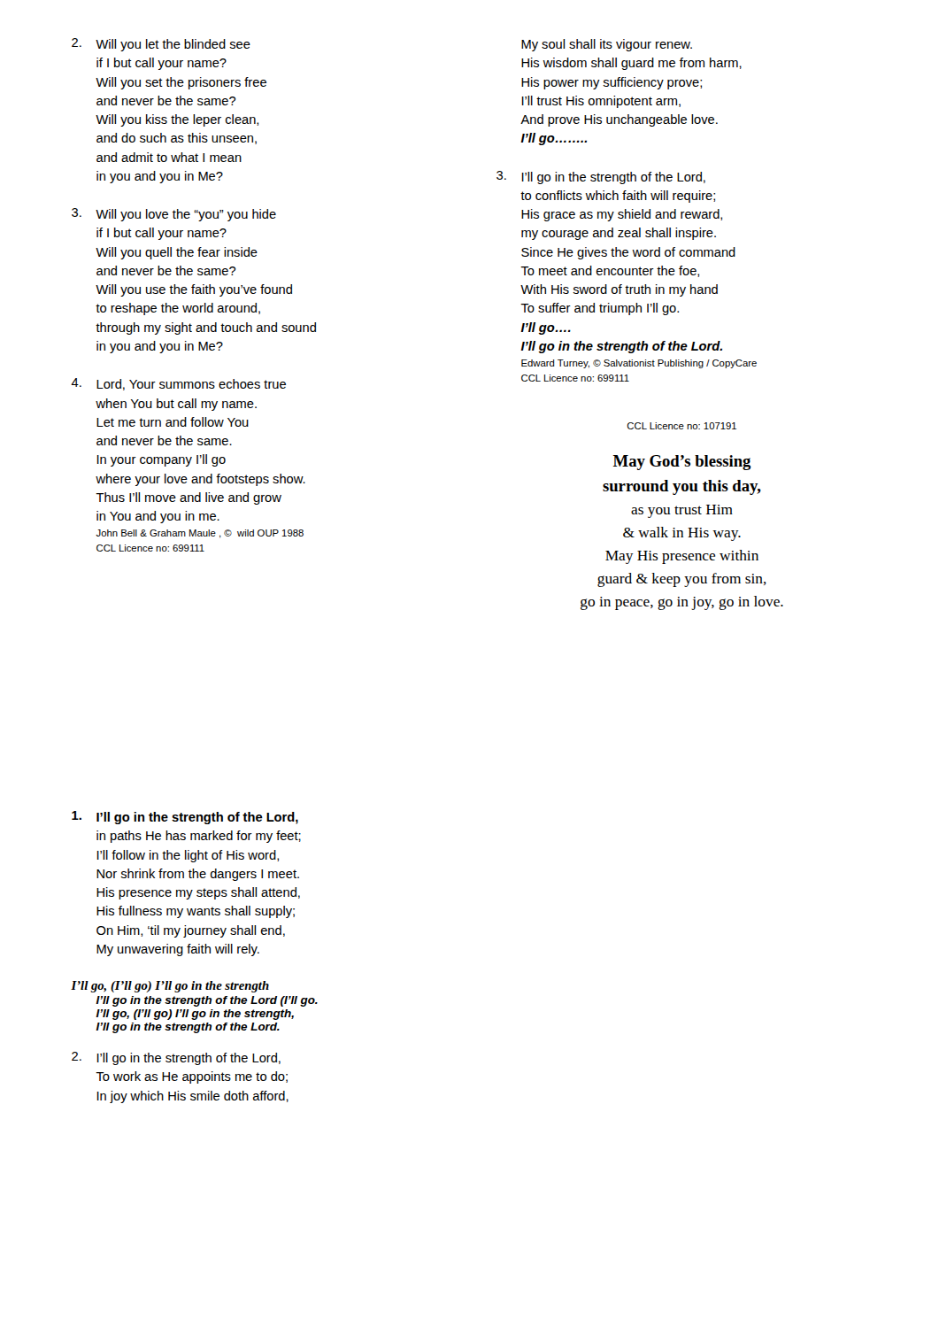2.
Will you let the blinded see
if I but call your name?
Will you set the prisoners free
and never be the same?
Will you kiss the leper clean,
and do such as this unseen,
and admit to what I mean
in you and you in Me?
3.
Will you love the “you” you hide
if I but call your name?
Will you quell the fear inside
and never be the same?
Will you use the faith you’ve found
to reshape the world around,
through my sight and touch and sound
in you and you in Me?
4.
Lord, Your summons echoes true
when You but call my name.
Let me turn and follow You
and never be the same.
In your company I’ll go
where your love and footsteps show.
Thus I’ll move and live and grow
in You and you in me.
John Bell & Graham Maule , © wild OUP 1988
CCL Licence no: 699111
My soul shall its vigour renew.
His wisdom shall guard me from harm,
His power my sufficiency prove;
I’ll trust His omnipotent arm,
And prove His unchangeable love.
I’ll go……..
3.
I’ll go in the strength of the Lord,
to conflicts which faith will require;
His grace as my shield and reward,
my courage and zeal shall inspire.
Since He gives the word of command
To meet and encounter the foe,
With His sword of truth in my hand
To suffer and triumph I’ll go.
I’ll go….
I’ll go in the strength of the Lord.
Edward Turney, © Salvationist Publishing / CopyCare
CCL Licence no: 699111
CCL Licence no: 107191
May God’s blessing
surround you this day,
as you trust Him
& walk in His way.
May His presence within
guard & keep you from sin,
go in peace, go in joy, go in love.
1.
I’ll go in the strength of the Lord,
in paths He has marked for my feet;
I’ll follow in the light of His word,
Nor shrink from the dangers I meet.
His presence my steps shall attend,
His fullness my wants shall supply;
On Him, ‘til my journey shall end,
My unwavering faith will rely.
I’ll go, (I’ll go) I’ll go in the strength I’ll go in the strength of the Lord (I’ll go. I’ll go, (I’ll go) I’ll go in the strength, I’ll go in the strength of the Lord.
2.
I’ll go in the strength of the Lord,
To work as He appoints me to do;
In joy which His smile doth afford,